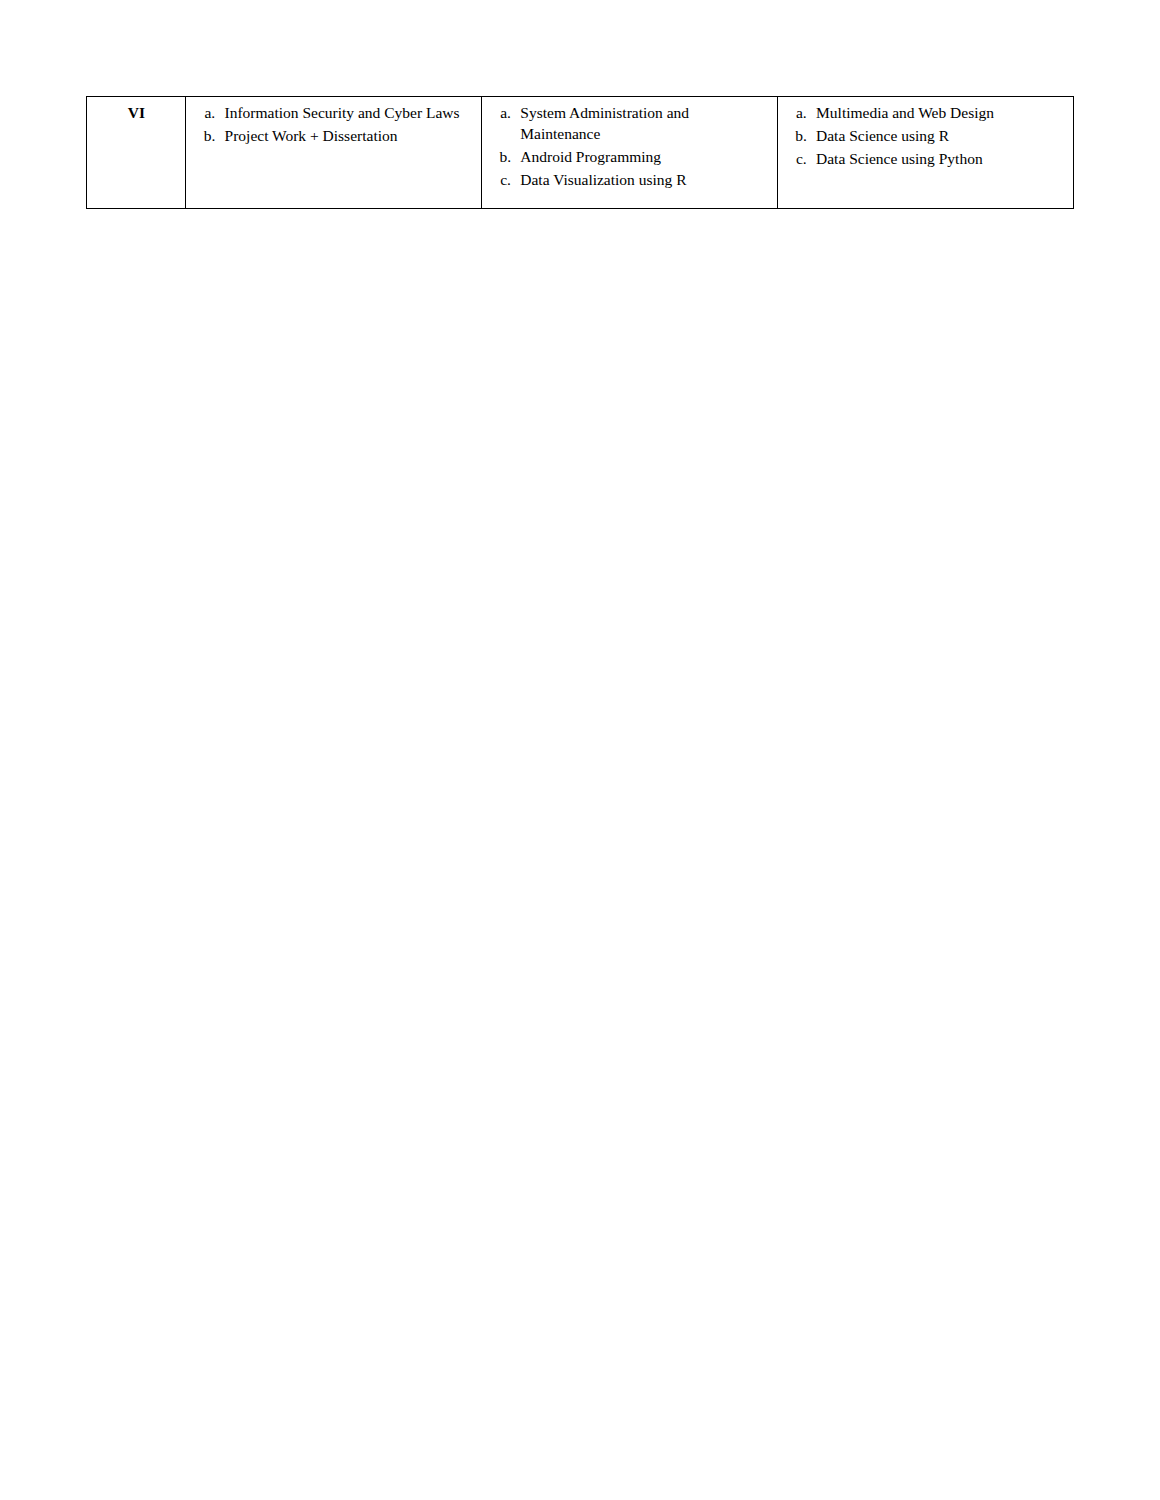| VI | Information Security and Cyber Laws Project Work + Dissertation | System Administration and Maintenance Android Programming Data Visualization using R | Multimedia and Web Design Data Science using R Data Science using Python |